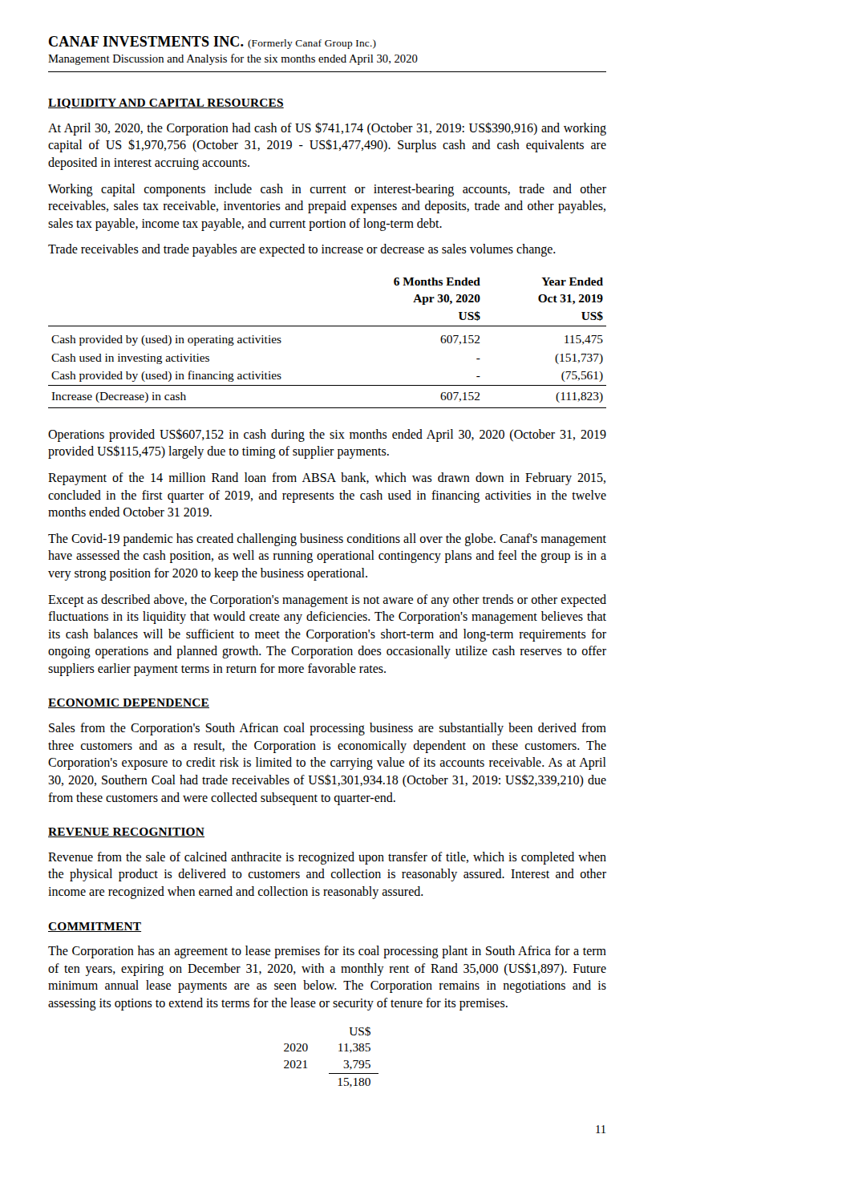CANAF INVESTMENTS INC. (Formerly Canaf Group Inc.)
Management Discussion and Analysis for the six months ended April 30, 2020
LIQUIDITY AND CAPITAL RESOURCES
At April 30, 2020, the Corporation had cash of US $741,174 (October 31, 2019: US$390,916) and working capital of US $1,970,756 (October 31, 2019 - US$1,477,490). Surplus cash and cash equivalents are deposited in interest accruing accounts.
Working capital components include cash in current or interest-bearing accounts, trade and other receivables, sales tax receivable, inventories and prepaid expenses and deposits, trade and other payables, sales tax payable, income tax payable, and current portion of long-term debt.
Trade receivables and trade payables are expected to increase or decrease as sales volumes change.
| | 6 Months Ended Apr 30, 2020 | Year Ended Oct 31, 2019 |
| --- | --- | --- |
| | US$ | US$ |
| Cash provided by (used) in operating activities | 607,152 | 115,475 |
| Cash used in investing activities | - | (151,737) |
| Cash provided by (used) in financing activities | - | (75,561) |
| Increase (Decrease) in cash | 607,152 | (111,823) |
Operations provided US$607,152 in cash during the six months ended April 30, 2020 (October 31, 2019 provided US$115,475) largely due to timing of supplier payments.
Repayment of the 14 million Rand loan from ABSA bank, which was drawn down in February 2015, concluded in the first quarter of 2019, and represents the cash used in financing activities in the twelve months ended October 31 2019.
The Covid-19 pandemic has created challenging business conditions all over the globe. Canaf's management have assessed the cash position, as well as running operational contingency plans and feel the group is in a very strong position for 2020 to keep the business operational.
Except as described above, the Corporation's management is not aware of any other trends or other expected fluctuations in its liquidity that would create any deficiencies. The Corporation's management believes that its cash balances will be sufficient to meet the Corporation's short-term and long-term requirements for ongoing operations and planned growth. The Corporation does occasionally utilize cash reserves to offer suppliers earlier payment terms in return for more favorable rates.
ECONOMIC DEPENDENCE
Sales from the Corporation's South African coal processing business are substantially been derived from three customers and as a result, the Corporation is economically dependent on these customers. The Corporation's exposure to credit risk is limited to the carrying value of its accounts receivable. As at April 30, 2020, Southern Coal had trade receivables of US$1,301,934.18 (October 31, 2019: US$2,339,210) due from these customers and were collected subsequent to quarter-end.
REVENUE RECOGNITION
Revenue from the sale of calcined anthracite is recognized upon transfer of title, which is completed when the physical product is delivered to customers and collection is reasonably assured. Interest and other income are recognized when earned and collection is reasonably assured.
COMMITMENT
The Corporation has an agreement to lease premises for its coal processing plant in South Africa for a term of ten years, expiring on December 31, 2020, with a monthly rent of Rand 35,000 (US$1,897). Future minimum annual lease payments are as seen below. The Corporation remains in negotiations and is assessing its options to extend its terms for the lease or security of tenure for its premises.
| | US$ |
| 2020 | 11,385 |
| 2021 | 3,795 |
| | 15,180 |
11